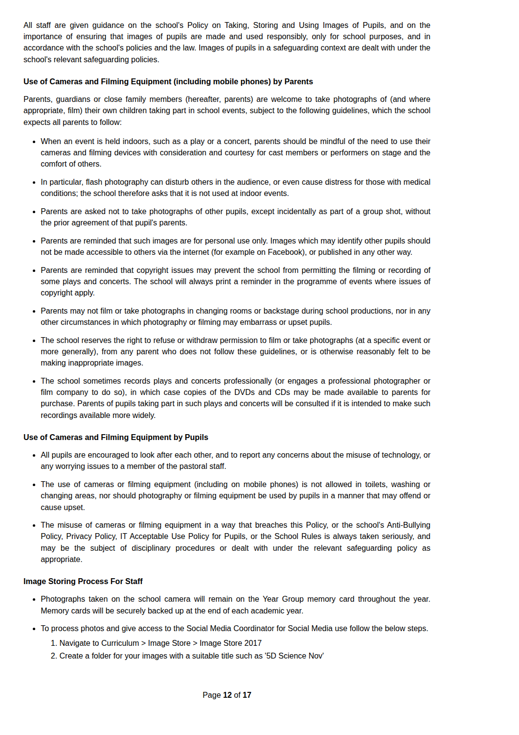All staff are given guidance on the school's Policy on Taking, Storing and Using Images of Pupils, and on the importance of ensuring that images of pupils are made and used responsibly, only for school purposes, and in accordance with the school's policies and the law. Images of pupils in a safeguarding context are dealt with under the school's relevant safeguarding policies.
Use of Cameras and Filming Equipment (including mobile phones) by Parents
Parents, guardians or close family members (hereafter, parents) are welcome to take photographs of (and where appropriate, film) their own children taking part in school events, subject to the following guidelines, which the school expects all parents to follow:
When an event is held indoors, such as a play or a concert, parents should be mindful of the need to use their cameras and filming devices with consideration and courtesy for cast members or performers on stage and the comfort of others.
In particular, flash photography can disturb others in the audience, or even cause distress for those with medical conditions; the school therefore asks that it is not used at indoor events.
Parents are asked not to take photographs of other pupils, except incidentally as part of a group shot, without the prior agreement of that pupil's parents.
Parents are reminded that such images are for personal use only. Images which may identify other pupils should not be made accessible to others via the internet (for example on Facebook), or published in any other way.
Parents are reminded that copyright issues may prevent the school from permitting the filming or recording of some plays and concerts. The school will always print a reminder in the programme of events where issues of copyright apply.
Parents may not film or take photographs in changing rooms or backstage during school productions, nor in any other circumstances in which photography or filming may embarrass or upset pupils.
The school reserves the right to refuse or withdraw permission to film or take photographs (at a specific event or more generally), from any parent who does not follow these guidelines, or is otherwise reasonably felt to be making inappropriate images.
The school sometimes records plays and concerts professionally (or engages a professional photographer or film company to do so), in which case copies of the DVDs and CDs may be made available to parents for purchase. Parents of pupils taking part in such plays and concerts will be consulted if it is intended to make such recordings available more widely.
Use of Cameras and Filming Equipment by Pupils
All pupils are encouraged to look after each other, and to report any concerns about the misuse of technology, or any worrying issues to a member of the pastoral staff.
The use of cameras or filming equipment (including on mobile phones) is not allowed in toilets, washing or changing areas, nor should photography or filming equipment be used by pupils in a manner that may offend or cause upset.
The misuse of cameras or filming equipment in a way that breaches this Policy, or the school's Anti-Bullying Policy, Privacy Policy, IT Acceptable Use Policy for Pupils, or the School Rules is always taken seriously, and may be the subject of disciplinary procedures or dealt with under the relevant safeguarding policy as appropriate.
Image Storing Process For Staff
Photographs taken on the school camera will remain on the Year Group memory card throughout the year. Memory cards will be securely backed up at the end of each academic year.
To process photos and give access to the Social Media Coordinator for Social Media use follow the below steps.
Navigate to Curriculum > Image Store > Image Store 2017
Create a folder for your images with a suitable title such as '5D Science Nov'
Page 12 of 17